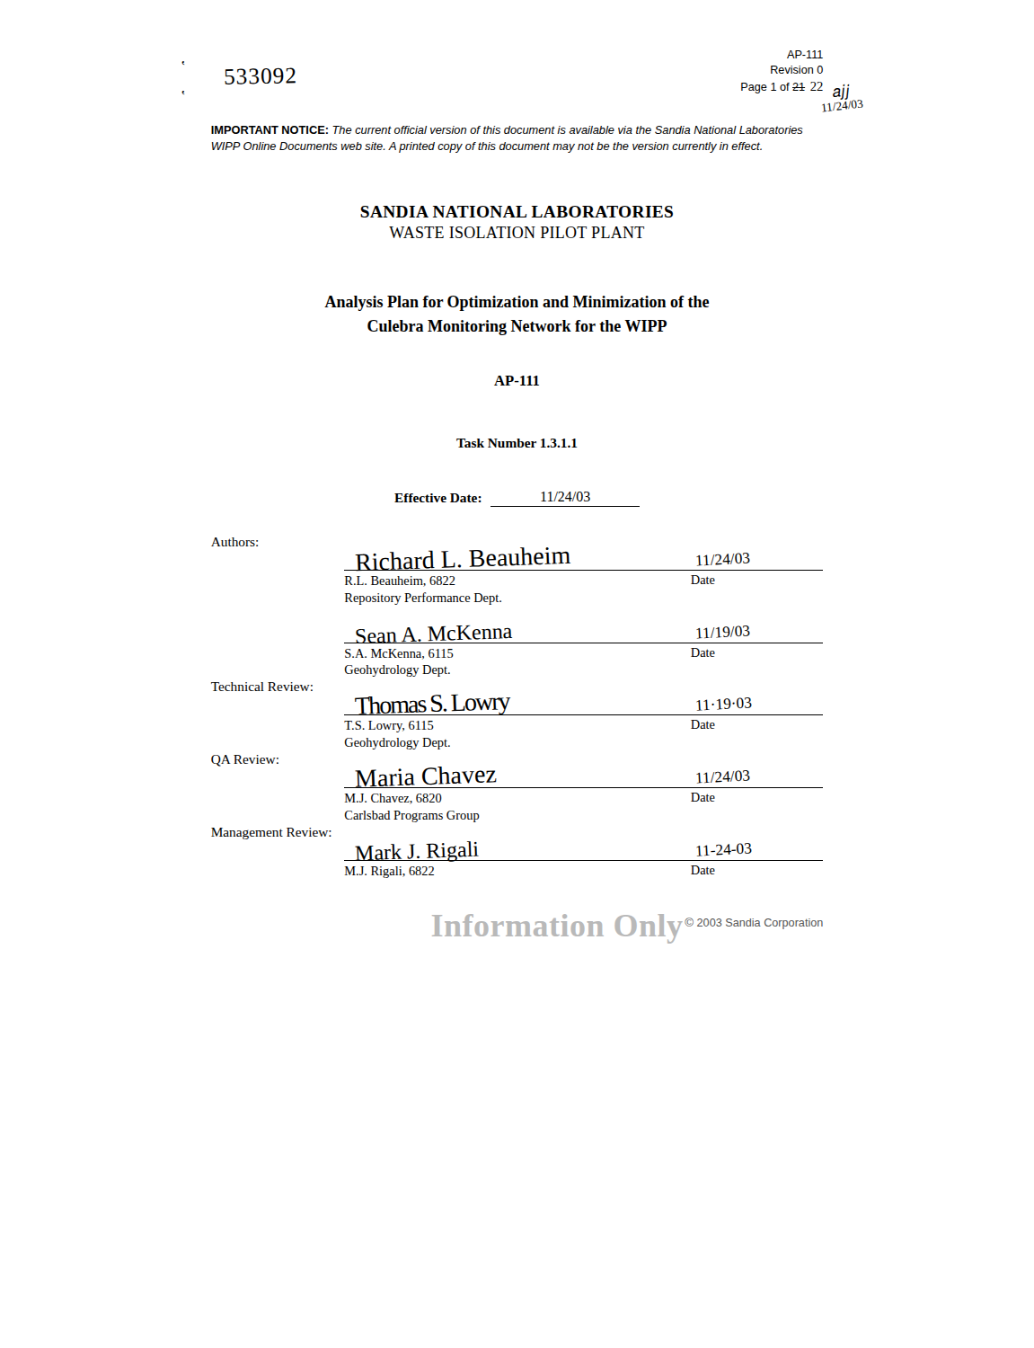‛
‛
533092
AP-111
Revision 0
Page 1 of 21 22
𝑎𝑗𝑗 11/24/03
IMPORTANT NOTICE: The current official version of this document is available via the Sandia National Laboratories WIPP Online Documents web site. A printed copy of this document may not be the version currently in effect.
SANDIA NATIONAL LABORATORIES
WASTE ISOLATION PILOT PLANT
Analysis Plan for Optimization and Minimization of the
Culebra Monitoring Network for the WIPP
AP-111
Task Number 1.3.1.1
Effective Date: 11/24/03
| Authors: | Richard L. Beauheim R.L. Beauheim, 6822 Repository Performance Dept. | 11/24/03 Date |
| | Sean A. McKenna S.A. McKenna, 6115 Geohydrology Dept. | 11/19/03 Date |
| Technical Review: | Thomas S. Lowry T.S. Lowry, 6115 Geohydrology Dept. | 11·19·03 Date |
| QA Review: | Maria Chavez M.J. Chavez, 6820 Carlsbad Programs Group | 11/24/03 Date |
| Management Review: | Mark J. Rigali M.J. Rigali, 6822 | 11-24-03 Date |
Information Only
© 2003 Sandia Corporation